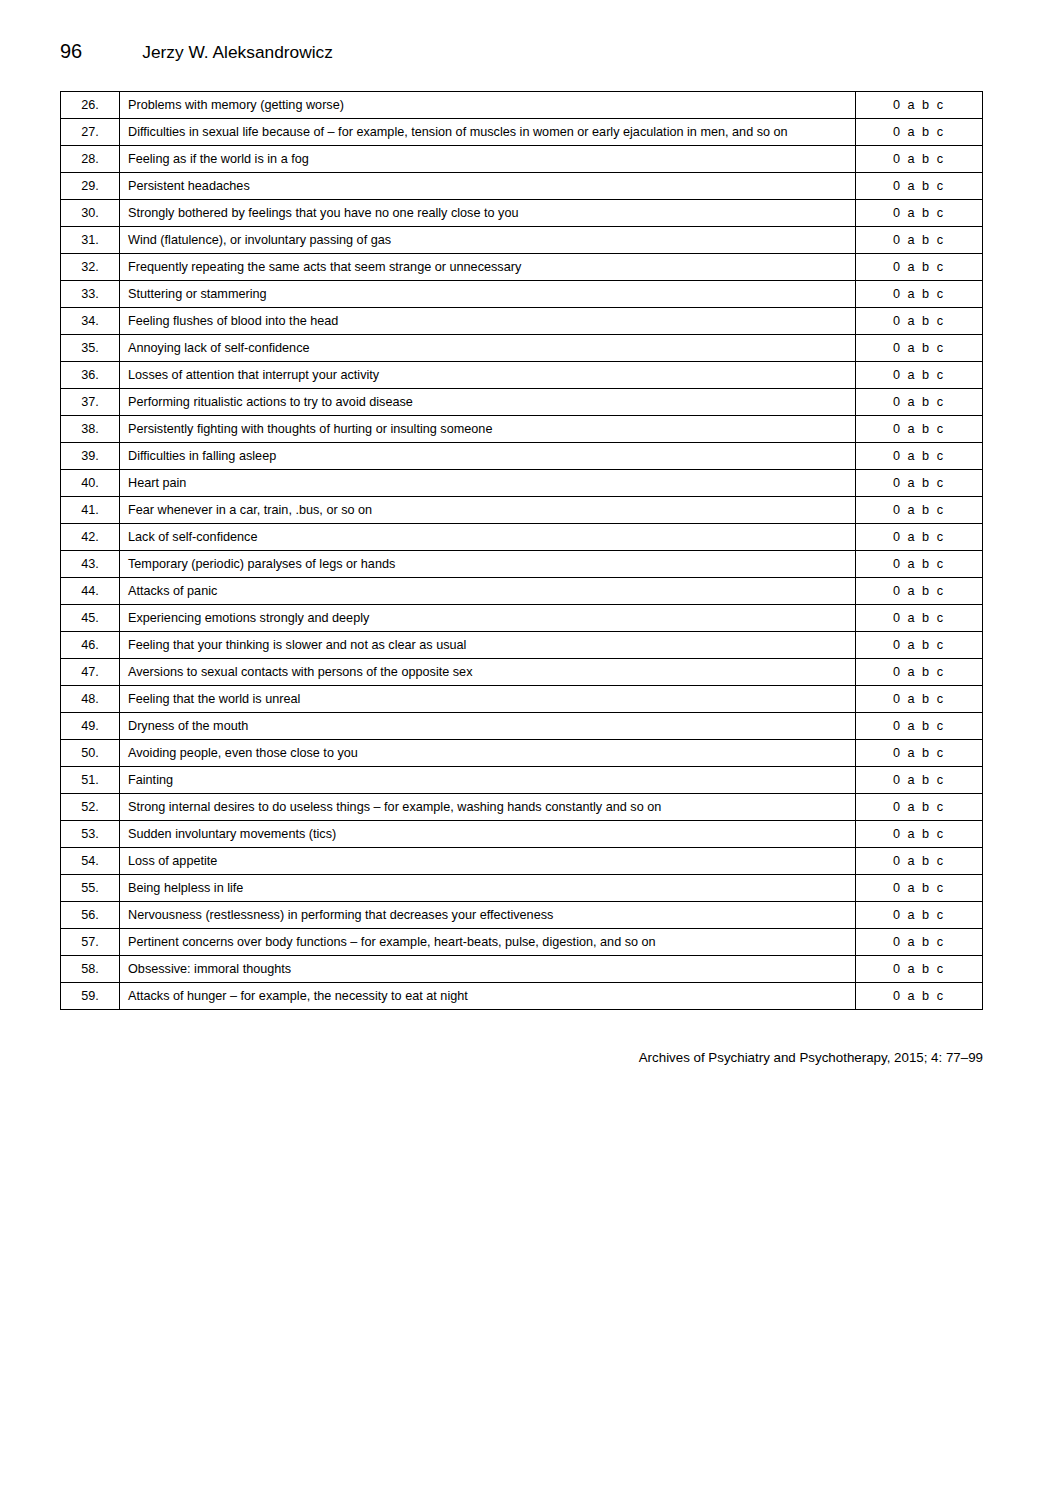96 Jerzy W. Aleksandrowicz
| 26. | Problems with memory (getting worse) | 0 a b c |
| 27. | Difficulties in sexual life because of – for example, tension of muscles in women or early ejaculation in men, and so on | 0 a b c |
| 28. | Feeling as if the world is in a fog | 0 a b c |
| 29. | Persistent headaches | 0 a b c |
| 30. | Strongly bothered by feelings that you have no one really close to you | 0 a b c |
| 31. | Wind (flatulence), or involuntary passing of gas | 0 a b c |
| 32. | Frequently repeating the same acts that seem strange or unnecessary | 0 a b c |
| 33. | Stuttering or stammering | 0 a b c |
| 34. | Feeling flushes of blood into the head | 0 a b c |
| 35. | Annoying lack of self-confidence | 0 a b c |
| 36. | Losses of attention that interrupt your activity | 0 a b c |
| 37. | Performing ritualistic actions to try to avoid disease | 0 a b c |
| 38. | Persistently fighting with thoughts of hurting or insulting someone | 0 a b c |
| 39. | Difficulties in falling asleep | 0 a b c |
| 40. | Heart pain | 0 a b c |
| 41. | Fear whenever in a car, train, .bus, or so on | 0 a b c |
| 42. | Lack of self-confidence | 0 a b c |
| 43. | Temporary (periodic) paralyses of legs or hands | 0 a b c |
| 44. | Attacks of panic | 0 a b c |
| 45. | Experiencing emotions strongly and deeply | 0 a b c |
| 46. | Feeling that your thinking is slower and not as clear as usual | 0 a b c |
| 47. | Aversions to sexual contacts with persons of the opposite sex | 0 a b c |
| 48. | Feeling that the world is unreal | 0 a b c |
| 49. | Dryness of the mouth | 0 a b c |
| 50. | Avoiding people, even those close to you | 0 a b c |
| 51. | Fainting | 0 a b c |
| 52. | Strong internal desires to do useless things – for example, washing hands constantly and so on | 0 a b c |
| 53. | Sudden involuntary movements (tics) | 0 a b c |
| 54. | Loss of appetite | 0 a b c |
| 55. | Being helpless in life | 0 a b c |
| 56. | Nervousness (restlessness) in performing that decreases your effectiveness | 0 a b c |
| 57. | Pertinent concerns over body functions – for example, heart-beats, pulse, digestion, and so on | 0 a b c |
| 58. | Obsessive: immoral thoughts | 0 a b c |
| 59. | Attacks of hunger – for example, the necessity to eat at night | 0 a b c |
Archives of Psychiatry and Psychotherapy, 2015; 4: 77–99